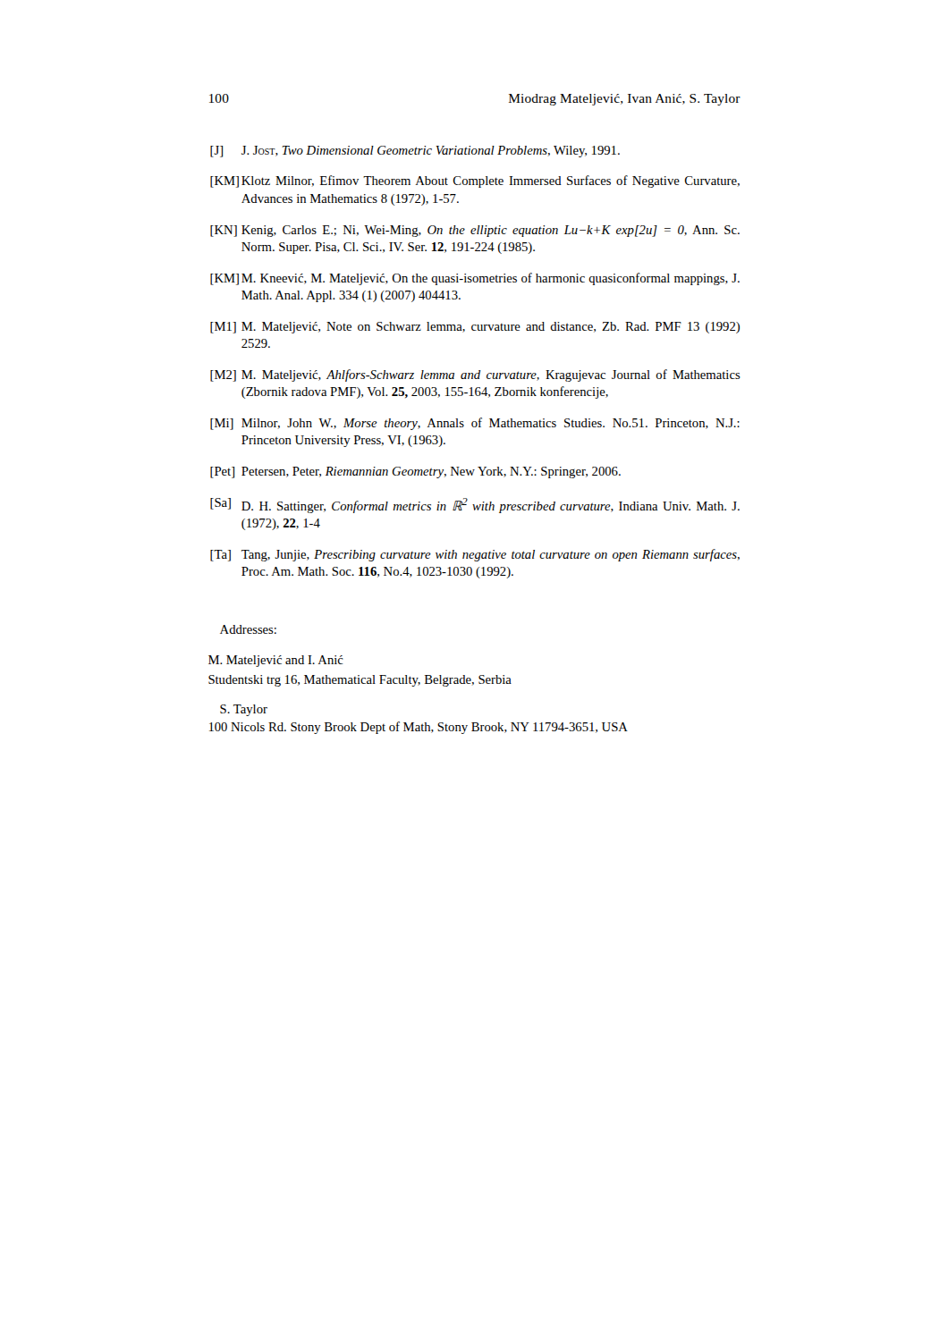100 Miodrag Mateljević, Ivan Anić, S. Taylor
[J]
J. Jost, Two Dimensional Geometric Variational Problems, Wiley, 1991.
[KM]
Klotz Milnor, Efimov Theorem About Complete Immersed Surfaces of Negative Curvature, Advances in Mathematics 8 (1972), 1-57.
[KN]
Kenig, Carlos E.; Ni, Wei-Ming, On the elliptic equation Lu−k+K exp[2u] = 0, Ann. Sc. Norm. Super. Pisa, Cl. Sci., IV. Ser. 12, 191-224 (1985).
[KM]
M. Kneević, M. Mateljević, On the quasi-isometries of harmonic quasiconformal mappings, J. Math. Anal. Appl. 334 (1) (2007) 404413.
[M1]
M. Mateljević, Note on Schwarz lemma, curvature and distance, Zb. Rad. PMF 13 (1992) 2529.
[M2]
M. Mateljević, Ahlfors-Schwarz lemma and curvature, Kragujevac Journal of Mathematics (Zbornik radova PMF), Vol. 25, 2003, 155-164, Zbornik konferencije,
[Mi]
Milnor, John W., Morse theory, Annals of Mathematics Studies. No.51. Princeton, N.J.: Princeton University Press, VI, (1963).
[Pet]
Petersen, Peter, Riemannian Geometry, New York, N.Y.: Springer, 2006.
[Sa]
D. H. Sattinger, Conformal metrics in ℝ2 with prescribed curvature, Indiana Univ. Math. J. (1972), 22, 1-4
[Ta]
Tang, Junjie, Prescribing curvature with negative total curvature on open Riemann surfaces, Proc. Am. Math. Soc. 116, No.4, 1023-1030 (1992).
Addresses:
M. Mateljević and I. Anić
Studentski trg 16, Mathematical Faculty, Belgrade, Serbia
S. Taylor
100 Nicols Rd. Stony Brook Dept of Math, Stony Brook, NY 11794-3651, USA